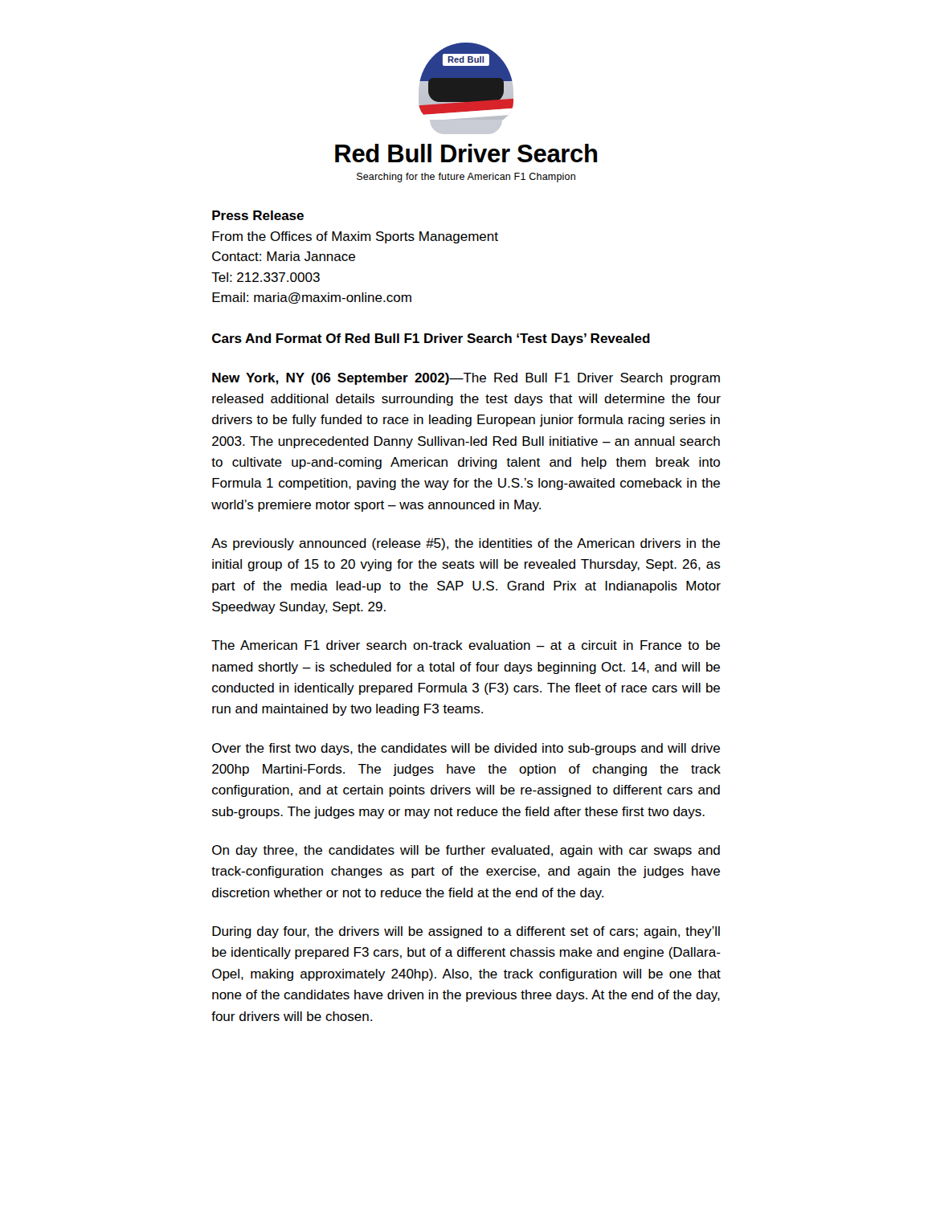Red Bull
Red Bull Driver Search
Searching for the future American F1 Champion
Press Release
From the Offices of Maxim Sports Management
Contact: Maria Jannace
Tel: 212.337.0003
Email: maria@maxim-online.com
Cars And Format Of Red Bull F1 Driver Search ‘Test Days’ Revealed
New York, NY (06 September 2002)—The Red Bull F1 Driver Search program released additional details surrounding the test days that will determine the four drivers to be fully funded to race in leading European junior formula racing series in 2003. The unprecedented Danny Sullivan-led Red Bull initiative – an annual search to cultivate up-and-coming American driving talent and help them break into Formula 1 competition, paving the way for the U.S.’s long-awaited comeback in the world’s premiere motor sport – was announced in May.
As previously announced (release #5), the identities of the American drivers in the initial group of 15 to 20 vying for the seats will be revealed Thursday, Sept. 26, as part of the media lead-up to the SAP U.S. Grand Prix at Indianapolis Motor Speedway Sunday, Sept. 29.
The American F1 driver search on-track evaluation – at a circuit in France to be named shortly – is scheduled for a total of four days beginning Oct. 14, and will be conducted in identically prepared Formula 3 (F3) cars. The fleet of race cars will be run and maintained by two leading F3 teams.
Over the first two days, the candidates will be divided into sub-groups and will drive 200hp Martini-Fords. The judges have the option of changing the track configuration, and at certain points drivers will be re-assigned to different cars and sub-groups. The judges may or may not reduce the field after these first two days.
On day three, the candidates will be further evaluated, again with car swaps and track-configuration changes as part of the exercise, and again the judges have discretion whether or not to reduce the field at the end of the day.
During day four, the drivers will be assigned to a different set of cars; again, they’ll be identically prepared F3 cars, but of a different chassis make and engine (Dallara-Opel, making approximately 240hp). Also, the track configuration will be one that none of the candidates have driven in the previous three days. At the end of the day, four drivers will be chosen.